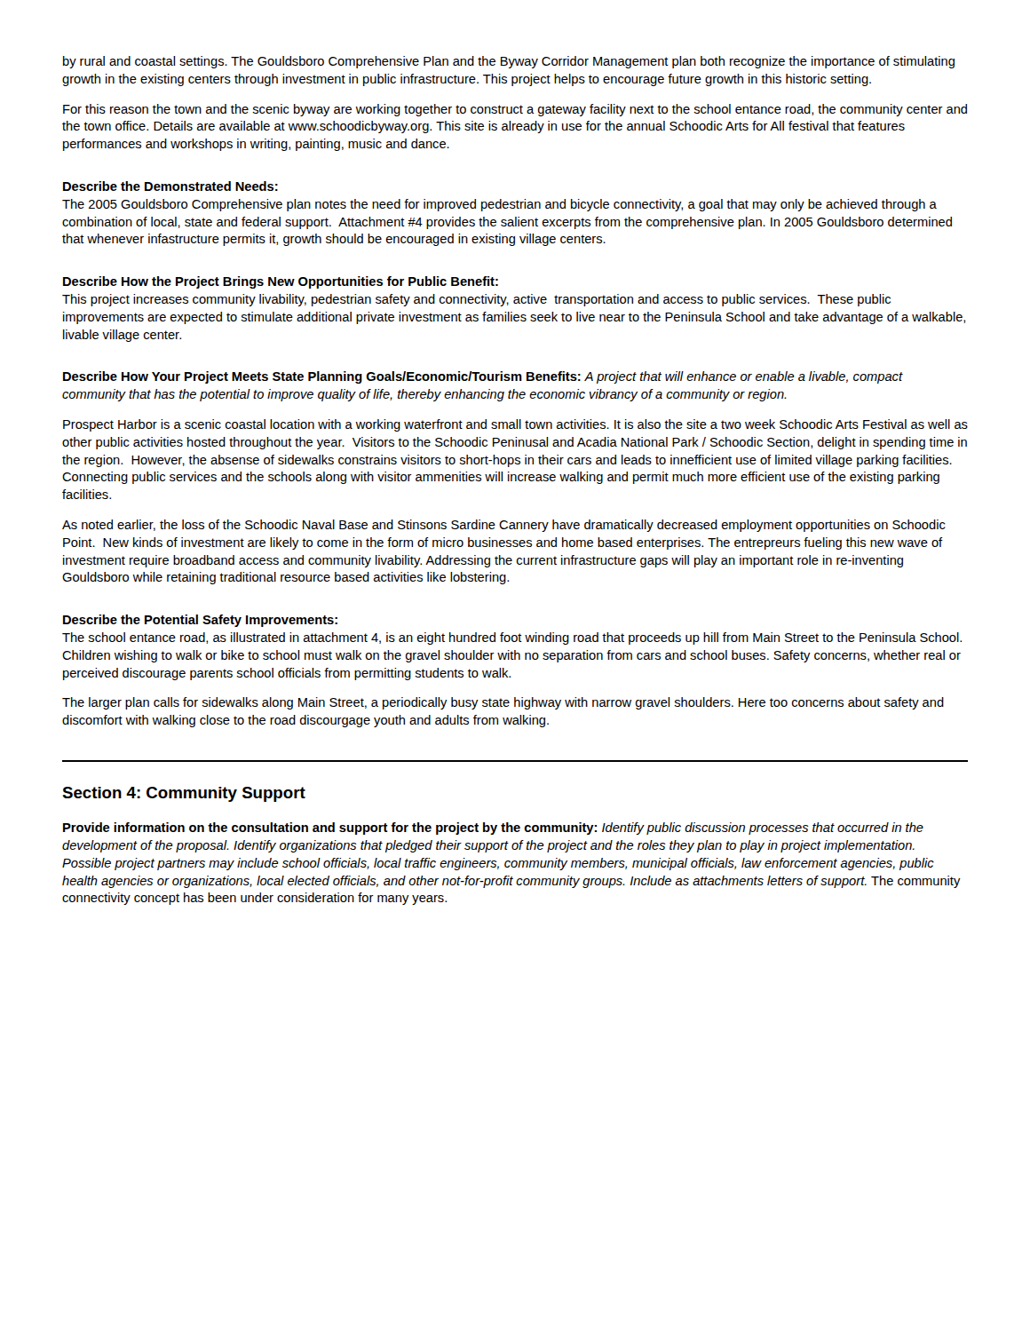by rural and coastal settings. The Gouldsboro Comprehensive Plan and the Byway Corridor Management plan both recognize the importance of stimulating growth in the existing centers through investment in public infrastructure. This project helps to encourage future growth in this historic setting.
For this reason the town and the scenic byway are working together to construct a gateway facility next to the school entance road, the community center and the town office. Details are available at www.schoodicbyway.org. This site is already in use for the annual Schoodic Arts for All festival that features performances and workshops in writing, painting, music and dance.
Describe the Demonstrated Needs:
The 2005 Gouldsboro Comprehensive plan notes the need for improved pedestrian and bicycle connectivity, a goal that may only be achieved through a combination of local, state and federal support. Attachment #4 provides the salient excerpts from the comprehensive plan. In 2005 Gouldsboro determined that whenever infastructure permits it, growth should be encouraged in existing village centers.
Describe How the Project Brings New Opportunities for Public Benefit:
This project increases community livability, pedestrian safety and connectivity, active transportation and access to public services. These public improvements are expected to stimulate additional private investment as families seek to live near to the Peninsula School and take advantage of a walkable, livable village center.
Describe How Your Project Meets State Planning Goals/Economic/Tourism Benefits: A project that will enhance or enable a livable, compact community that has the potential to improve quality of life, thereby enhancing the economic vibrancy of a community or region.
Prospect Harbor is a scenic coastal location with a working waterfront and small town activities. It is also the site a two week Schoodic Arts Festival as well as other public activities hosted throughout the year. Visitors to the Schoodic Peninusal and Acadia National Park / Schoodic Section, delight in spending time in the region. However, the absense of sidewalks constrains visitors to short-hops in their cars and leads to innefficient use of limited village parking facilities. Connecting public services and the schools along with visitor ammenities will increase walking and permit much more efficient use of the existing parking facilities.
As noted earlier, the loss of the Schoodic Naval Base and Stinsons Sardine Cannery have dramatically decreased employment opportunities on Schoodic Point. New kinds of investment are likely to come in the form of micro businesses and home based enterprises. The entrepreurs fueling this new wave of investment require broadband access and community livability. Addressing the current infrastructure gaps will play an important role in re-inventing Gouldsboro while retaining traditional resource based activities like lobstering.
Describe the Potential Safety Improvements:
The school entance road, as illustrated in attachment 4, is an eight hundred foot winding road that proceeds up hill from Main Street to the Peninsula School. Children wishing to walk or bike to school must walk on the gravel shoulder with no separation from cars and school buses. Safety concerns, whether real or perceived discourage parents school officials from permitting students to walk.
The larger plan calls for sidewalks along Main Street, a periodically busy state highway with narrow gravel shoulders. Here too concerns about safety and discomfort with walking close to the road discourgage youth and adults from walking.
Section 4: Community Support
Provide information on the consultation and support for the project by the community: Identify public discussion processes that occurred in the development of the proposal. Identify organizations that pledged their support of the project and the roles they plan to play in project implementation. Possible project partners may include school officials, local traffic engineers, community members, municipal officials, law enforcement agencies, public health agencies or organizations, local elected officials, and other not-for-profit community groups. Include as attachments letters of support. The community connectivity concept has been under consideration for many years.